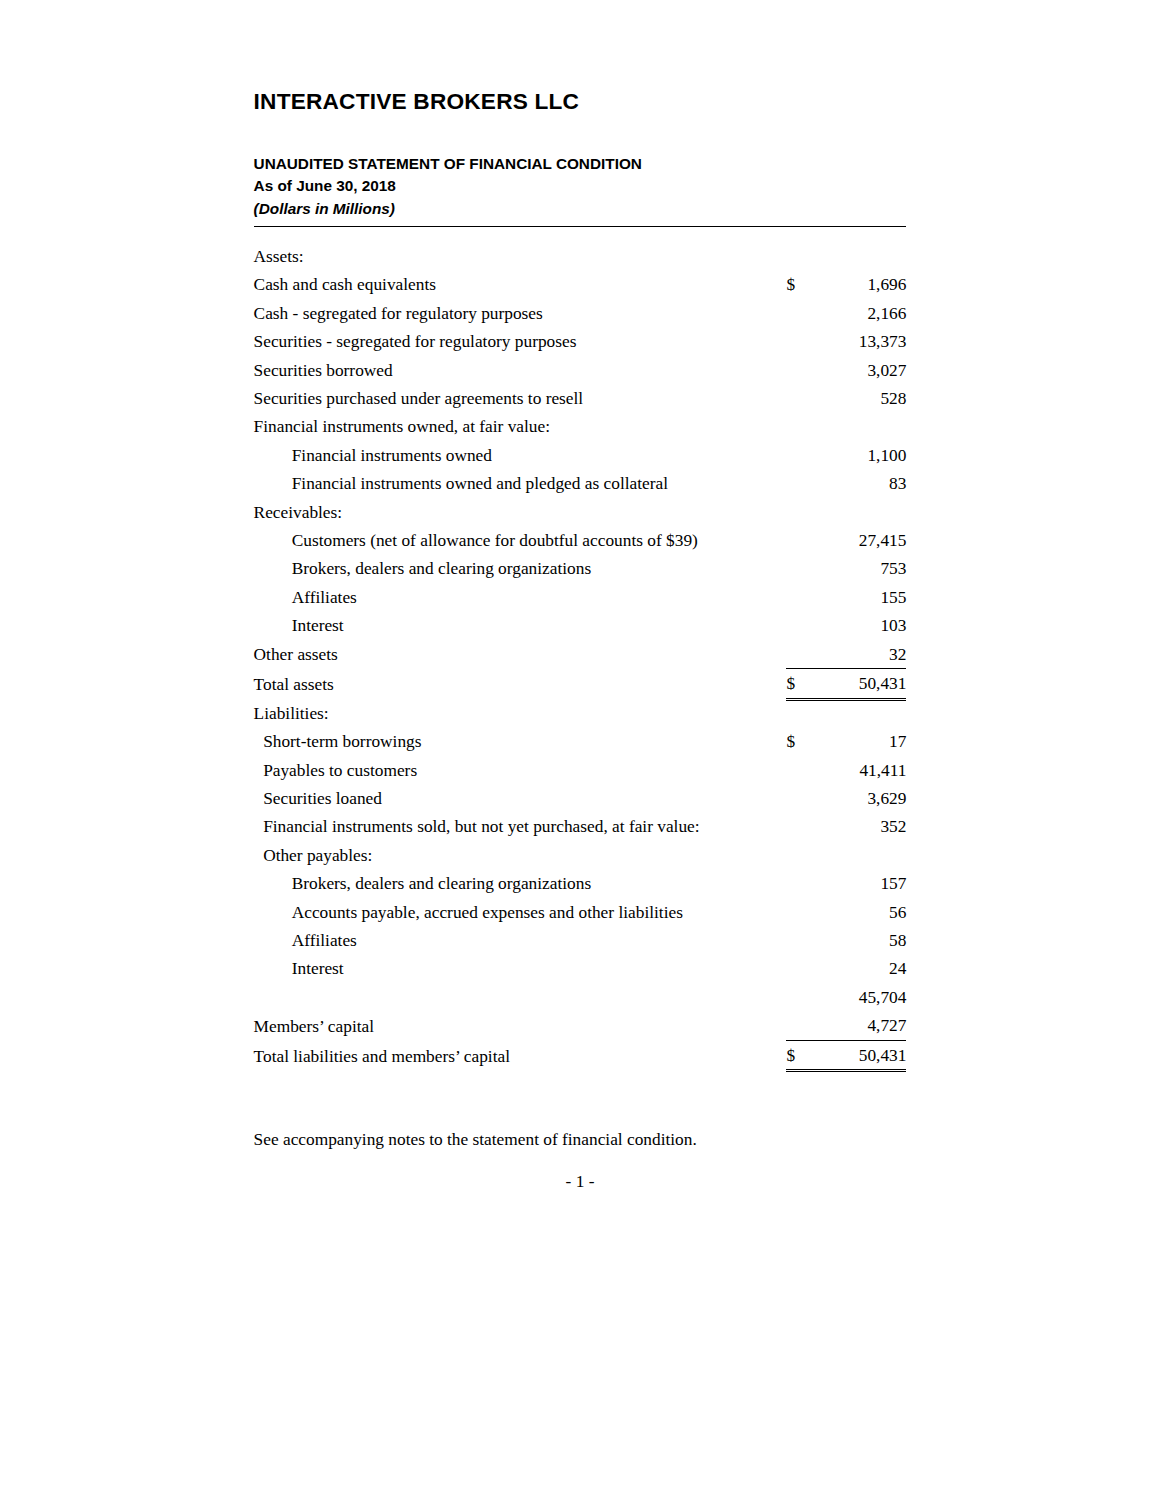INTERACTIVE BROKERS LLC
UNAUDITED STATEMENT OF FINANCIAL CONDITION
As of June 30, 2018
(Dollars in Millions)
| Assets: | | |
| Cash and cash equivalents | $ | 1,696 |
| Cash - segregated for regulatory purposes | | 2,166 |
| Securities - segregated for regulatory purposes | | 13,373 |
| Securities borrowed | | 3,027 |
| Securities purchased under agreements to resell | | 528 |
| Financial instruments owned, at fair value: | | |
| Financial instruments owned | | 1,100 |
| Financial instruments owned and pledged as collateral | | 83 |
| Receivables: | | |
| Customers (net of allowance for doubtful accounts of $39) | | 27,415 |
| Brokers, dealers and clearing organizations | | 753 |
| Affiliates | | 155 |
| Interest | | 103 |
| Other assets | | 32 |
| Total assets | $ | 50,431 |
| Liabilities: | | |
| Short-term borrowings | $ | 17 |
| Payables to customers | | 41,411 |
| Securities loaned | | 3,629 |
| Financial instruments sold, but not yet purchased, at fair value: | | 352 |
| Other payables: | | |
| Brokers, dealers and clearing organizations | | 157 |
| Accounts payable, accrued expenses and other liabilities | | 56 |
| Affiliates | | 58 |
| Interest | | 24 |
| | | 45,704 |
| Members’ capital | | 4,727 |
| Total liabilities and members’ capital | $ | 50,431 |
See accompanying notes to the statement of financial condition.
- 1 -